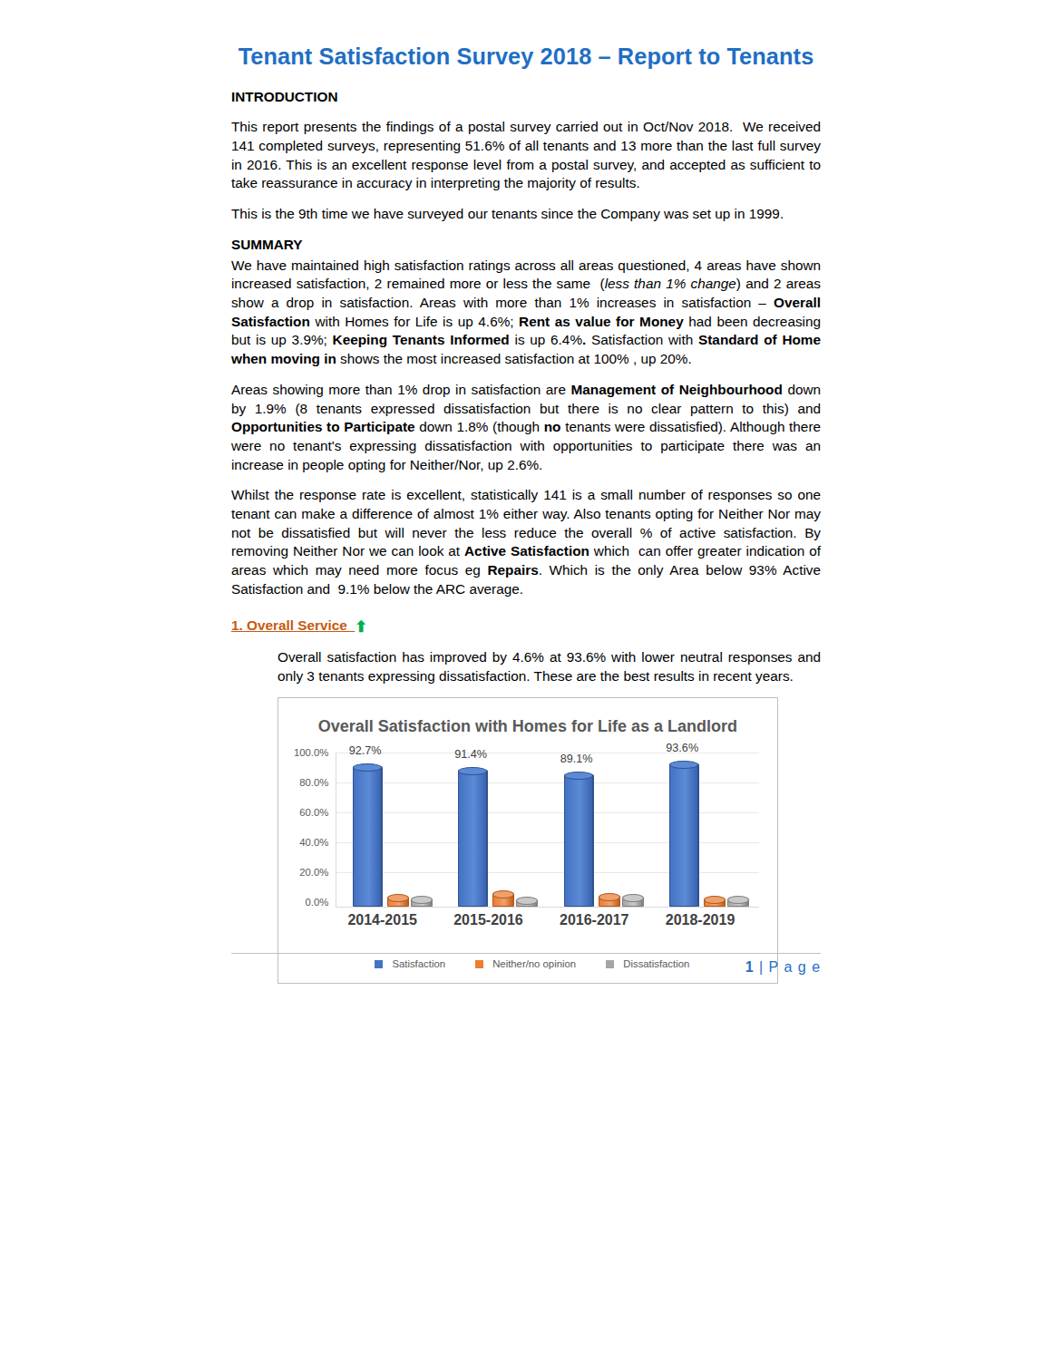Tenant Satisfaction Survey 2018 – Report to Tenants
INTRODUCTION
This report presents the findings of a postal survey carried out in Oct/Nov 2018. We received 141 completed surveys, representing 51.6% of all tenants and 13 more than the last full survey in 2016. This is an excellent response level from a postal survey, and accepted as sufficient to take reassurance in accuracy in interpreting the majority of results.
This is the 9th time we have surveyed our tenants since the Company was set up in 1999.
SUMMARY
We have maintained high satisfaction ratings across all areas questioned, 4 areas have shown increased satisfaction, 2 remained more or less the same (less than 1% change) and 2 areas show a drop in satisfaction. Areas with more than 1% increases in satisfaction – Overall Satisfaction with Homes for Life is up 4.6%; Rent as value for Money had been decreasing but is up 3.9%; Keeping Tenants Informed is up 6.4%. Satisfaction with Standard of Home when moving in shows the most increased satisfaction at 100% , up 20%.
Areas showing more than 1% drop in satisfaction are Management of Neighbourhood down by 1.9% (8 tenants expressed dissatisfaction but there is no clear pattern to this) and Opportunities to Participate down 1.8% (though no tenants were dissatisfied). Although there were no tenant's expressing dissatisfaction with opportunities to participate there was an increase in people opting for Neither/Nor, up 2.6%.
Whilst the response rate is excellent, statistically 141 is a small number of responses so one tenant can make a difference of almost 1% either way. Also tenants opting for Neither Nor may not be dissatisfied but will never the less reduce the overall % of active satisfaction. By removing Neither Nor we can look at Active Satisfaction which can offer greater indication of areas which may need more focus eg Repairs. Which is the only Area below 93% Active Satisfaction and 9.1% below the ARC average.
1. Overall Service ⬆
Overall satisfaction has improved by 4.6% at 93.6% with lower neutral responses and only 3 tenants expressing dissatisfaction. These are the best results in recent years.
Overall Satisfaction with Homes for Life as a Landlord
100.0%
80.0%
60.0%
40.0%
20.0%
0.0%
92.7%
91.4%
89.1%
93.6%
2014-2015 2015-2016 2016-2017 2018-2019
Satisfaction Neither/no opinion Dissatisfaction
1 | P a g e